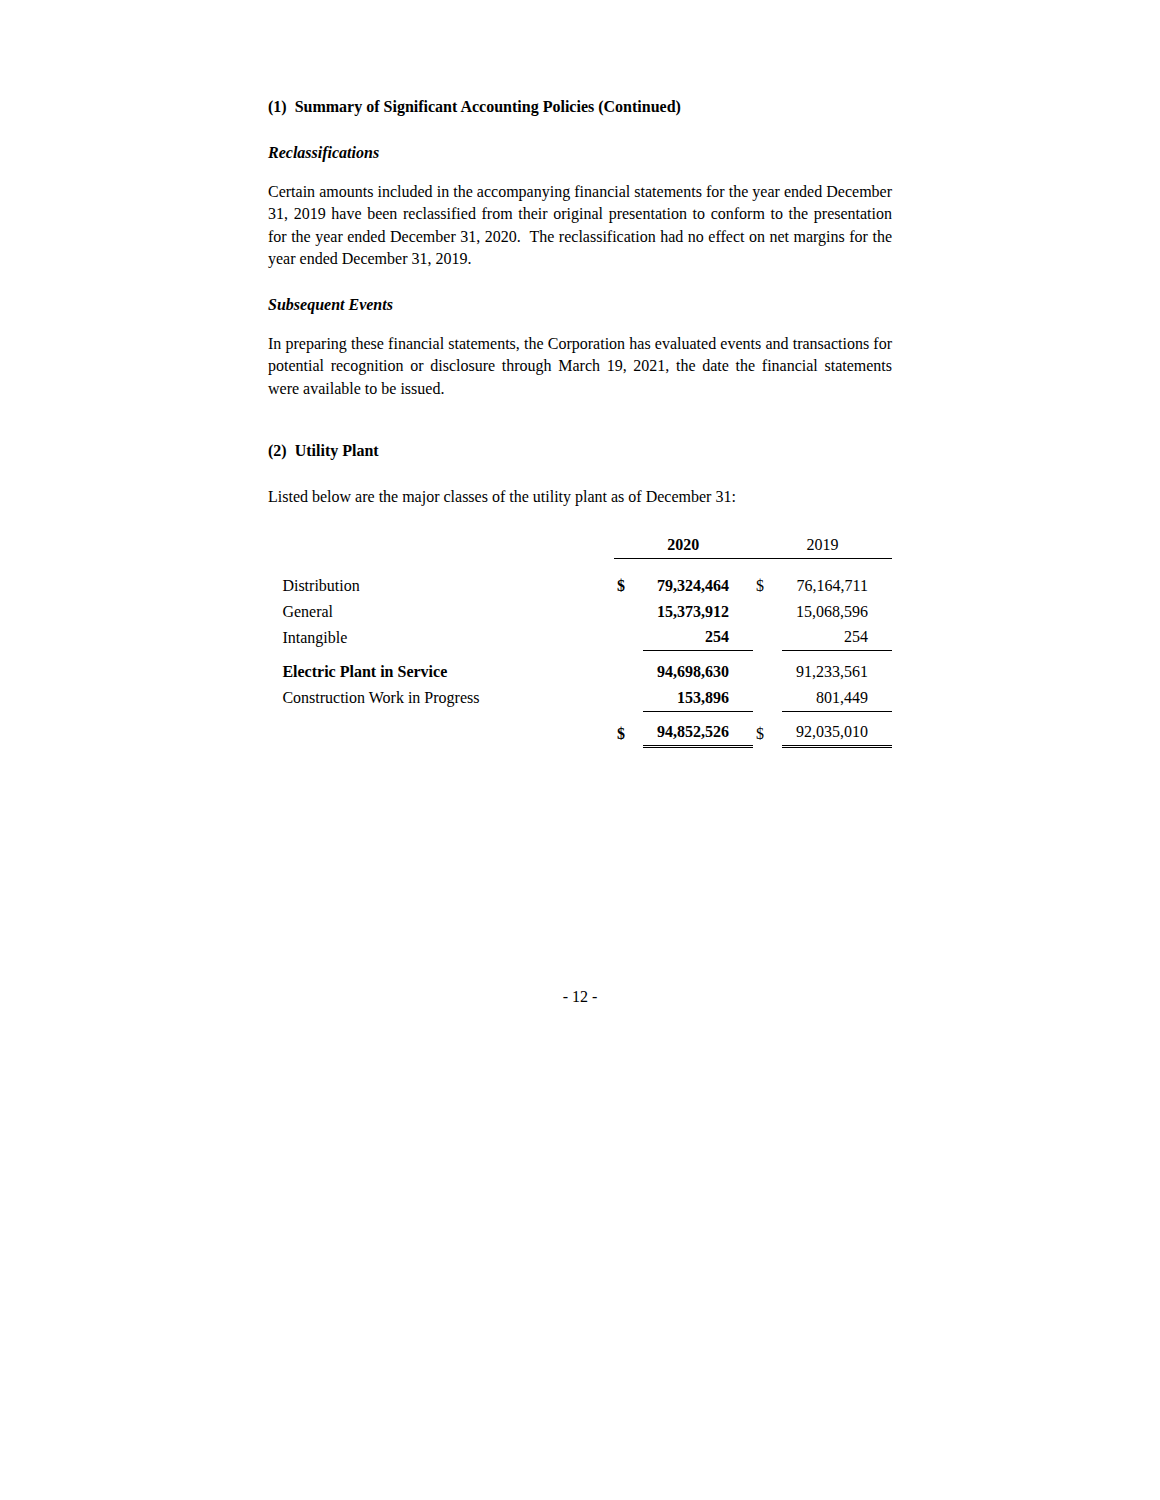(1) Summary of Significant Accounting Policies (Continued)
Reclassifications
Certain amounts included in the accompanying financial statements for the year ended December 31, 2019 have been reclassified from their original presentation to conform to the presentation for the year ended December 31, 2020. The reclassification had no effect on net margins for the year ended December 31, 2019.
Subsequent Events
In preparing these financial statements, the Corporation has evaluated events and transactions for potential recognition or disclosure through March 19, 2021, the date the financial statements were available to be issued.
(2) Utility Plant
Listed below are the major classes of the utility plant as of December 31:
| | | 2020 | 2019 |
| --- | --- | --- | --- |
| Distribution | | $ | 79,324,464 | $ | 76,164,711 |
| General | | | 15,373,912 | | 15,068,596 |
| Intangible | | | 254 | | 254 |
| Electric Plant in Service | | | 94,698,630 | | 91,233,561 |
| Construction Work in Progress | | | 153,896 | | 801,449 |
| | | $ | 94,852,526 | $ | 92,035,010 |
- 12 -